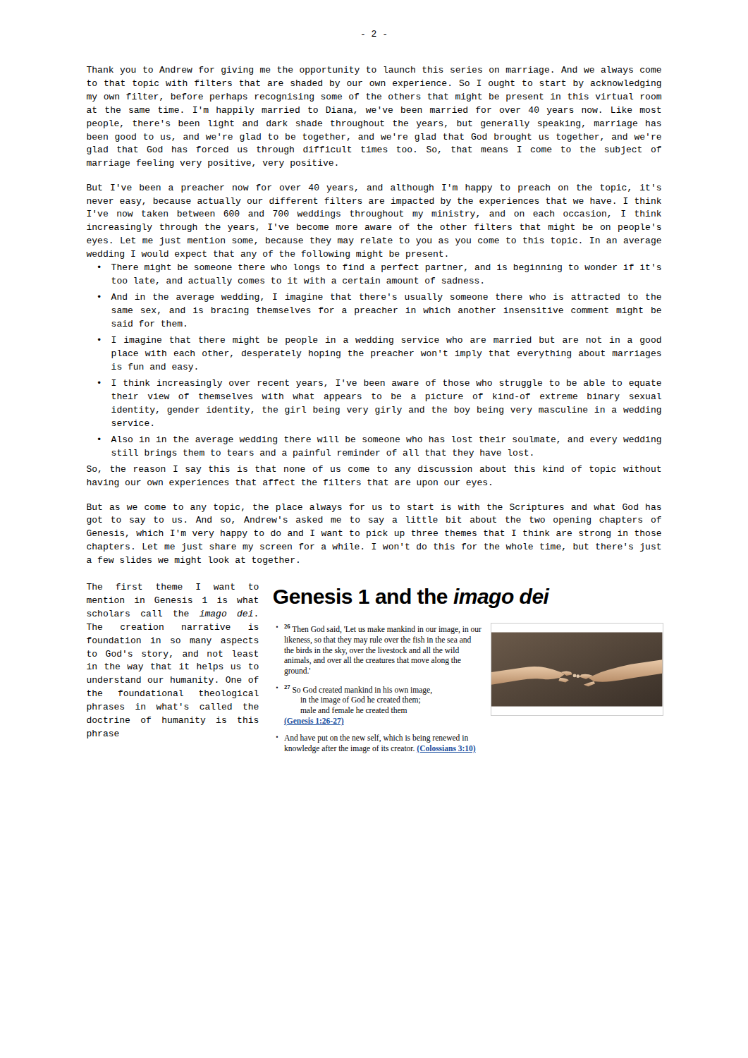- 2 -
Thank you to Andrew for giving me the opportunity to launch this series on marriage. And we always come to that topic with filters that are shaded by our own experience. So I ought to start by acknowledging my own filter, before perhaps recognising some of the others that might be present in this virtual room at the same time. I'm happily married to Diana, we've been married for over 40 years now. Like most people, there's been light and dark shade throughout the years, but generally speaking, marriage has been good to us, and we're glad to be together, and we're glad that God brought us together, and we're glad that God has forced us through difficult times too. So, that means I come to the subject of marriage feeling very positive, very positive.
But I've been a preacher now for over 40 years, and although I'm happy to preach on the topic, it's never easy, because actually our different filters are impacted by the experiences that we have. I think I've now taken between 600 and 700 weddings throughout my ministry, and on each occasion, I think increasingly through the years, I've become more aware of the other filters that might be on people's eyes. Let me just mention some, because they may relate to you as you come to this topic. In an average wedding I would expect that any of the following might be present.
There might be someone there who longs to find a perfect partner, and is beginning to wonder if it's too late, and actually comes to it with a certain amount of sadness.
And in the average wedding, I imagine that there's usually someone there who is attracted to the same sex, and is bracing themselves for a preacher in which another insensitive comment might be said for them.
I imagine that there might be people in a wedding service who are married but are not in a good place with each other, desperately hoping the preacher won't imply that everything about marriages is fun and easy.
I think increasingly over recent years, I've been aware of those who struggle to be able to equate their view of themselves with what appears to be a picture of kind-of extreme binary sexual identity, gender identity, the girl being very girly and the boy being very masculine in a wedding service.
Also in in the average wedding there will be someone who has lost their soulmate, and every wedding still brings them to tears and a painful reminder of all that they have lost.
So, the reason I say this is that none of us come to any discussion about this kind of topic without having our own experiences that affect the filters that are upon our eyes.
But as we come to any topic, the place always for us to start is with the Scriptures and what God has got to say to us. And so, Andrew's asked me to say a little bit about the two opening chapters of Genesis, which I'm very happy to do and I want to pick up three themes that I think are strong in those chapters. Let me just share my screen for a while. I won't do this for the whole time, but there's just a few slides we might look at together.
The first theme I want to mention in Genesis 1 is what scholars call the imago dei. The creation narrative is foundation in so many aspects to God's story, and not least in the way that it helps us to understand our humanity. One of the foundational theological phrases in what's called the doctrine of humanity is this phrase
Genesis 1 and the imago dei
26 Then God said, 'Let us make mankind in our image, in our likeness, so that they may rule over the fish in the sea and the birds in the sky, over the livestock and all the wild animals, and over all the creatures that move along the ground.'
27 So God created mankind in his own image,
in the image of God he created them;
male and female he created them
(Genesis 1:26-27)
And have put on the new self, which is being renewed in knowledge after the image of its creator. (Colossians 3:10)